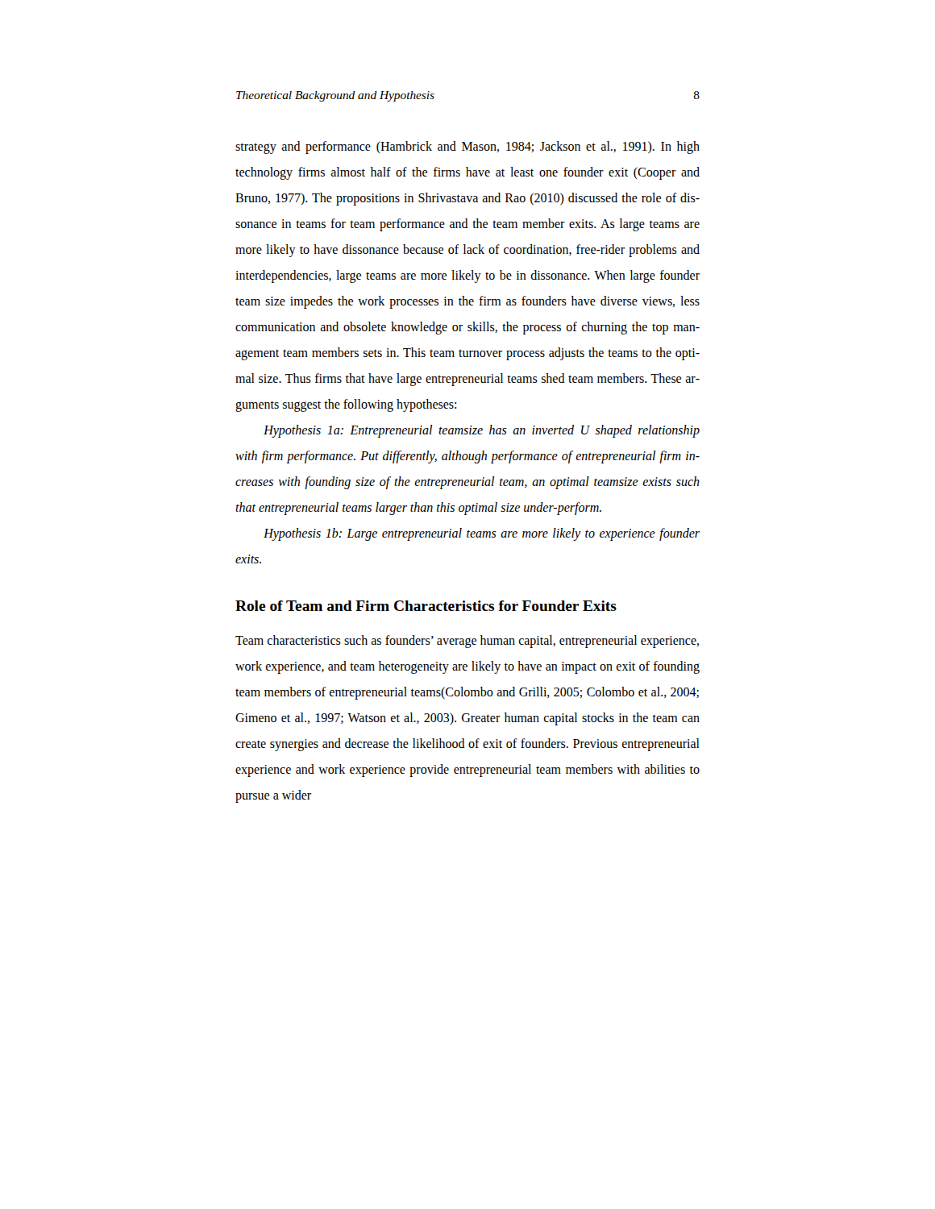Theoretical Background and Hypothesis 8
strategy and performance (Hambrick and Mason, 1984; Jackson et al., 1991). In high technology firms almost half of the firms have at least one founder exit (Cooper and Bruno, 1977). The propositions in Shrivastava and Rao (2010) discussed the role of dissonance in teams for team performance and the team member exits. As large teams are more likely to have dissonance because of lack of coordination, free-rider problems and interdependencies, large teams are more likely to be in dissonance. When large founder team size impedes the work processes in the firm as founders have diverse views, less communication and obsolete knowledge or skills, the process of churning the top management team members sets in. This team turnover process adjusts the teams to the optimal size. Thus firms that have large entrepreneurial teams shed team members. These arguments suggest the following hypotheses:
Hypothesis 1a: Entrepreneurial teamsize has an inverted U shaped relationship with firm performance. Put differently, although performance of entrepreneurial firm increases with founding size of the entrepreneurial team, an optimal teamsize exists such that entrepreneurial teams larger than this optimal size under-perform.
Hypothesis 1b: Large entrepreneurial teams are more likely to experience founder exits.
Role of Team and Firm Characteristics for Founder Exits
Team characteristics such as founders’ average human capital, entrepreneurial experience, work experience, and team heterogeneity are likely to have an impact on exit of founding team members of entrepreneurial teams(Colombo and Grilli, 2005; Colombo et al., 2004; Gimeno et al., 1997; Watson et al., 2003). Greater human capital stocks in the team can create synergies and decrease the likelihood of exit of founders. Previous entrepreneurial experience and work experience provide entrepreneurial team members with abilities to pursue a wider